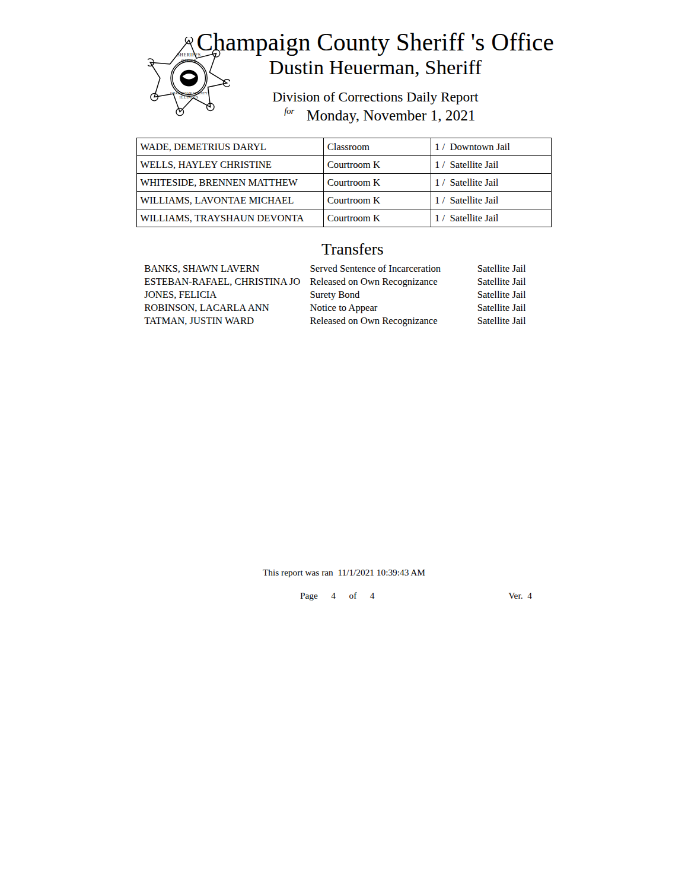SHERIFFS OFFICE ILLINOIS CHAMPAIGN COUNTY
Champaign County Sheriff 's Office
Dustin Heuerman, Sheriff
Division of Corrections Daily Report
for
Monday, November 1, 2021
| WADE, DEMETRIUS DARYL | Classroom | 1 / Downtown Jail |
| WELLS, HAYLEY CHRISTINE | Courtroom K | 1 / Satellite Jail |
| WHITESIDE, BRENNEN MATTHEW | Courtroom K | 1 / Satellite Jail |
| WILLIAMS, LAVONTAE MICHAEL | Courtroom K | 1 / Satellite Jail |
| WILLIAMS, TRAYSHAUN DEVONTA | Courtroom K | 1 / Satellite Jail |
Transfers
| BANKS, SHAWN LAVERN | Served Sentence of Incarceration | Satellite Jail |
| ESTEBAN-RAFAEL, CHRISTINA JO | Released on Own Recognizance | Satellite Jail |
| JONES, FELICIA | Surety Bond | Satellite Jail |
| ROBINSON, LACARLA ANN | Notice to Appear | Satellite Jail |
| TATMAN, JUSTIN WARD | Released on Own Recognizance | Satellite Jail |
This report was ran 11/1/2021 10:39:43 AM
Page4of4 Ver. 4